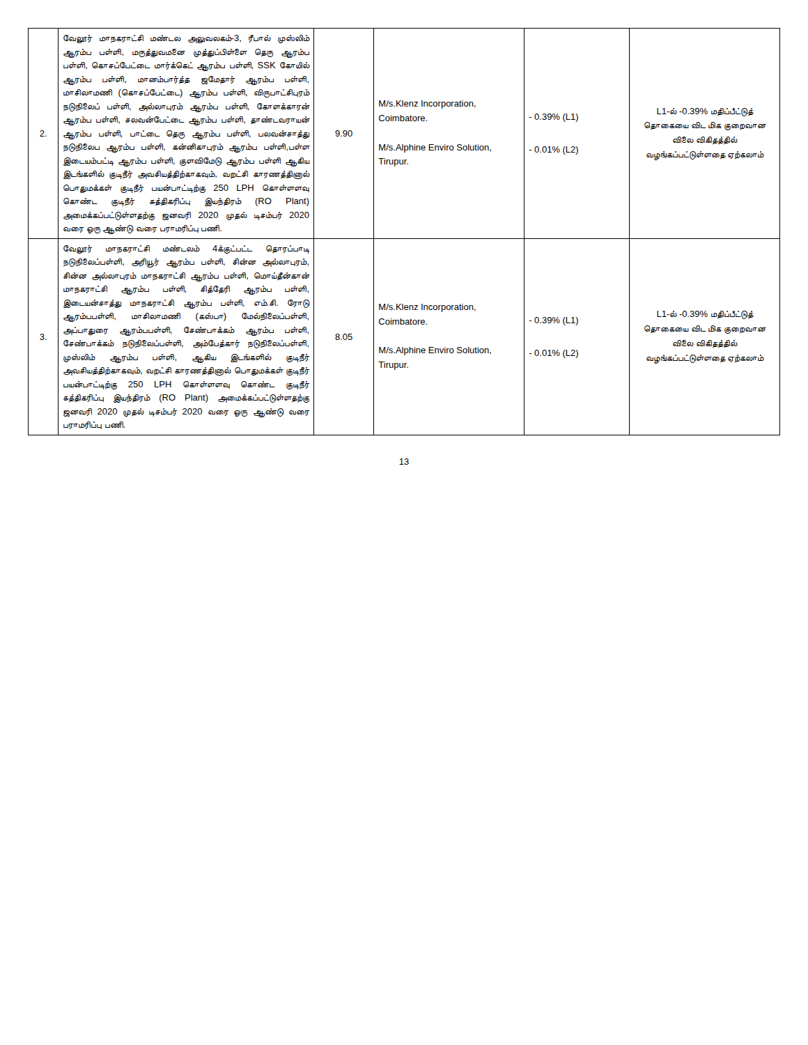| 2. | வேலூர் மாநகராட்சி மண்டல அலுவலகம்-3, ரீபால் முஸ்லிம் ஆரம்ப பள்ளி, மருத்துவமனை முத்துப்பிள்ளை தெரு ஆரம்ப பள்ளி, கொசப்பேட்டை மார்க்கெட் ஆரம்ப பள்ளி, SSK கோயில் ஆரம்ப பள்ளி, மானம்பார்த்த ஜமேதார் ஆரம்ப பள்ளி, மாசிலாமணி (கொசப்பேட்டை) ஆரம்ப பள்ளி, விருபாட்சிபுரம் நடுநிலைப் பள்ளி, அல்லாபுரம் ஆரம்ப பள்ளி, கோளக்காரன் ஆரம்ப பள்ளி, சலவன்பேட்டை ஆரம்ப பள்ளி, தாண்டவராயன் ஆரம்ப பள்ளி, பாட்டை தெரு ஆரம்ப பள்ளி, பலவன்சாத்து நடுநிலைப ஆரம்ப பள்ளி, கன்னிகாபுரம் ஆரம்ப பள்ளி,பள்ள இடையம்பட்டி ஆரம்ப பள்ளி, குளவிமேடு ஆரம்ப பள்ளி ஆகிய இடங்களில் குடிநீர் அவசியத்திற்காகவும், வறட்சி காரணத்தினால் பொதுமக்கள் குடிநீர் பயன்பாட்டிற்கு 250 LPH கொள்ளளவு கொண்ட குடிநீர் சுத்திகரிப்பு இயந்திரம் (RO Plant) அமைக்கப்பட்டுள்ளதற்கு ஜனவரி 2020 முதல் டிசம்பர் 2020 வரை ஒரு ஆண்டு வரை பராமரிப்பு பணி. | 9.90 | M/s.Klenz Incorporation, Coimbatore. M/s.Alphine Enviro Solution, Tirupur. | - 0.39% (L1) - 0.01% (L2) | L1-ல் -0.39% மதிப்பீட்டுத் தொகையை விட மிக குறைவான விலை விகிதத்தில் வழங்கப்பட்டுள்ளதை ஏற்கலாம் |
| 3. | வேலூர் மாநகராட்சி மண்டலம் 4க்குட்பட்ட தொரப்பாடி நடுநிலைப்பள்ளி, அரியூர் ஆரம்ப பள்ளி, சின்ன அல்லாபுரம், சின்ன அல்லாபுரம் மாநகராட்சி ஆரம்ப பள்ளி, மொய்தீன்கான் மாநகராட்சி ஆரம்ப பள்ளி, சித்தேரி ஆரம்ப பள்ளி, இடையன்சாத்து மாநகராட்சி ஆரம்ப பள்ளி, எம்.சி. ரோடு ஆரம்பபள்ளி, மாசிலாமணி (கஸ்பா) மேல்நிலைப்பள்ளி, அப்பாதுரை ஆரம்பபள்ளி, சேண்பாக்கம் ஆரம்ப பள்ளி, சேண்பாக்கம் நடுநிலைப்பள்ளி, அம்பேத்கார் நடுநிலைப்பள்ளி, முஸ்லிம் ஆரம்ப பள்ளி, ஆகிய இடங்களில் குடிநீர் அவசியத்திற்காகவும், வறட்சி காரணத்தினால் பொதுமக்கள் குடிநீர் பயன்பாட்டிற்கு 250 LPH கொள்ளளவு கொண்ட குடிநீர் சுத்திகரிப்பு இயந்திரம் (RO Plant) அமைக்கப்பட்டுள்ளதற்கு ஜனவரி 2020 முதல் டிசம்பர் 2020 வரை ஒரு ஆண்டு வரை பராமரிப்பு பணி. | 8.05 | M/s.Klenz Incorporation, Coimbatore. M/s.Alphine Enviro Solution, Tirupur. | - 0.39% (L1) - 0.01% (L2) | L1-ல் -0.39% மதிப்பீட்டுத் தொகையை விட மிக குறைவான விலை விகிதத்தில் வழங்கப்பட்டுள்ளதை ஏற்கலாம் |
13